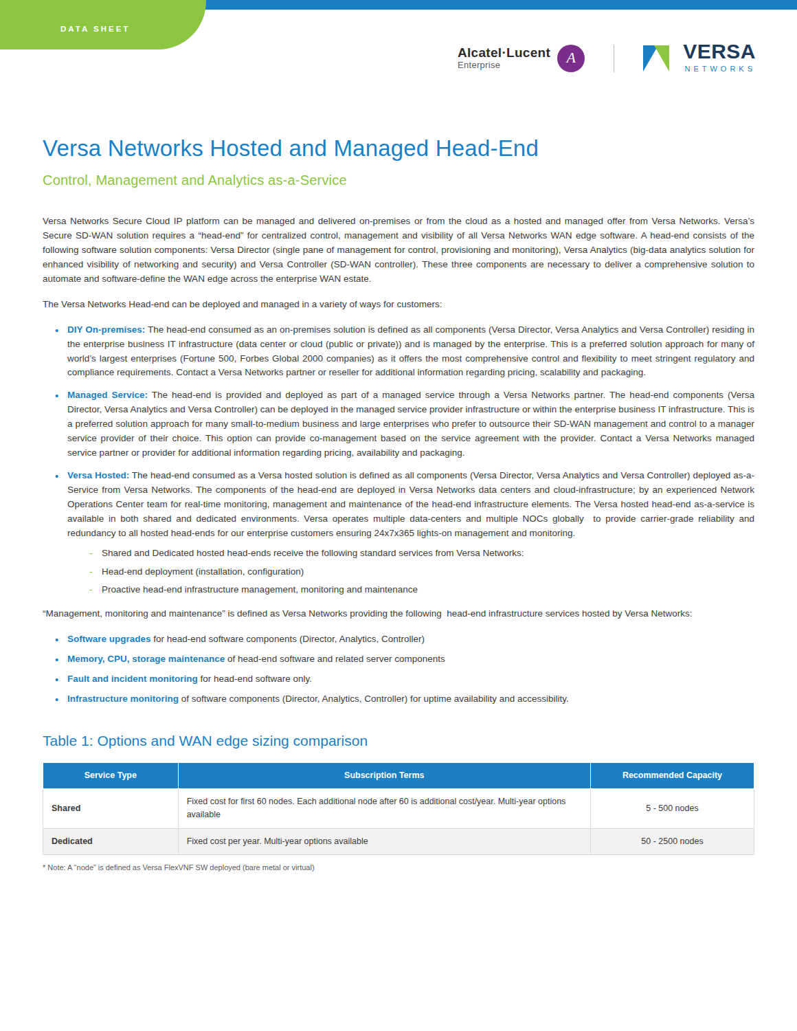DATA SHEET
Alcatel·Lucent
Enterprise
A
VERSA
NETWORKS
Versa Networks Hosted and Managed Head-End
Control, Management and Analytics as-a-Service
Versa Networks Secure Cloud IP platform can be managed and delivered on-premises or from the cloud as a hosted and managed offer from Versa Networks. Versa’s Secure SD-WAN solution requires a “head-end” for centralized control, management and visibility of all Versa Networks WAN edge software. A head-end consists of the following software solution components: Versa Director (single pane of management for control, provisioning and monitoring), Versa Analytics (big-data analytics solution for enhanced visibility of networking and security) and Versa Controller (SD-WAN controller). These three components are necessary to deliver a comprehensive solution to automate and software-define the WAN edge across the enterprise WAN estate.
The Versa Networks Head-end can be deployed and managed in a variety of ways for customers:
DIY On-premises: The head-end consumed as an on-premises solution is defined as all components (Versa Director, Versa Analytics and Versa Controller) residing in the enterprise business IT infrastructure (data center or cloud (public or private)) and is managed by the enterprise. This is a preferred solution approach for many of world’s largest enterprises (Fortune 500, Forbes Global 2000 companies) as it offers the most comprehensive control and flexibility to meet stringent regulatory and compliance requirements. Contact a Versa Networks partner or reseller for additional information regarding pricing, scalability and packaging.
Managed Service: The head-end is provided and deployed as part of a managed service through a Versa Networks partner. The head-end components (Versa Director, Versa Analytics and Versa Controller) can be deployed in the managed service provider infrastructure or within the enterprise business IT infrastructure. This is a preferred solution approach for many small-to-medium business and large enterprises who prefer to outsource their SD-WAN management and control to a manager service provider of their choice. This option can provide co-management based on the service agreement with the provider. Contact a Versa Networks managed service partner or provider for additional information regarding pricing, availability and packaging.
Versa Hosted: The head-end consumed as a Versa hosted solution is defined as all components (Versa Director, Versa Analytics and Versa Controller) deployed as-a-Service from Versa Networks. The components of the head-end are deployed in Versa Networks data centers and cloud-infrastructure; by an experienced Network Operations Center team for real-time monitoring, management and maintenance of the head-end infrastructure elements. The Versa hosted head-end as-a-service is available in both shared and dedicated environments. Versa operates multiple data-centers and multiple NOCs globally to provide carrier-grade reliability and redundancy to all hosted head-ends for our enterprise customers ensuring 24x7x365 lights-on management and monitoring.
Shared and Dedicated hosted head-ends receive the following standard services from Versa Networks:
Head-end deployment (installation, configuration)
Proactive head-end infrastructure management, monitoring and maintenance
“Management, monitoring and maintenance” is defined as Versa Networks providing the following head-end infrastructure services hosted by Versa Networks:
Software upgrades for head-end software components (Director, Analytics, Controller)
Memory, CPU, storage maintenance of head-end software and related server components
Fault and incident monitoring for head-end software only.
Infrastructure monitoring of software components (Director, Analytics, Controller) for uptime availability and accessibility.
Table 1: Options and WAN edge sizing comparison
| Service Type | Subscription Terms | Recommended Capacity |
| --- | --- | --- |
| Shared | Fixed cost for first 60 nodes. Each additional node after 60 is additional cost/year. Multi-year options available | 5 - 500 nodes |
| Dedicated | Fixed cost per year. Multi-year options available | 50 - 2500 nodes |
* Note: A “node” is defined as Versa FlexVNF SW deployed (bare metal or virtual)